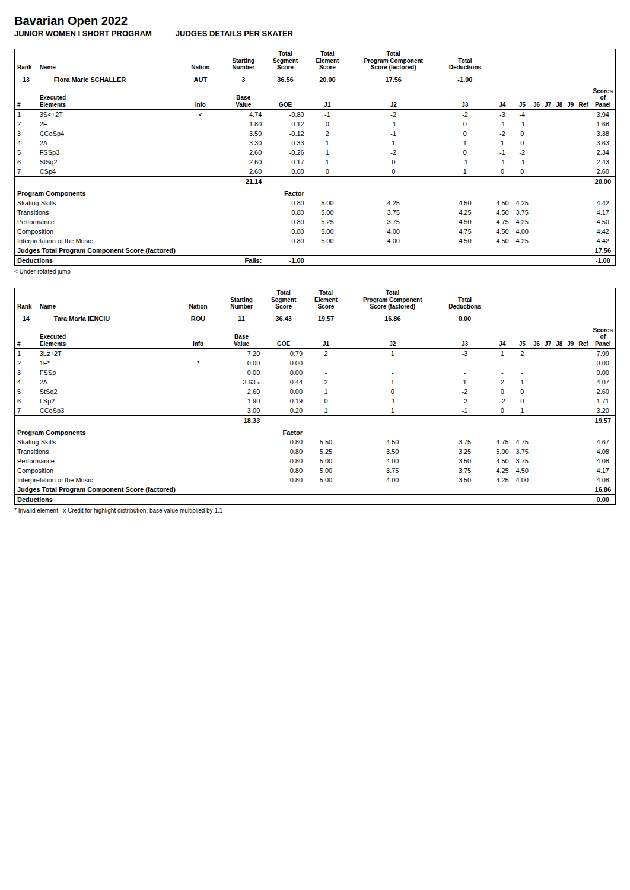Bavarian Open 2022
JUNIOR WOMEN I SHORT PROGRAM JUDGES DETAILS PER SKATER
| Rank | Name | Nation | Starting Number | Total Segment Score | Total Element Score | Total Program Component Score (factored) | Total Deductions |
| --- | --- | --- | --- | --- | --- | --- | --- |
| 13 | Flora Marie SCHALLER | AUT | 3 | 36.56 | 20.00 | 17.56 | -1.00 |
| # | Executed Elements | Info | Base Value | GOE | J1 | J2 | J3 | J4 | J5 | J6 | J7 | J8 | J9 | Ref | Scores of Panel |
| 1 | 3S<+2T | < | 4.74 | -0.80 | -1 | -2 | -2 | -3 | -4 | | | | | | 3.94 |
| 2 | 2F | | 1.80 | -0.12 | 0 | -1 | 0 | -1 | -1 | | | | | | 1.68 |
| 3 | CCoSp4 | | 3.50 | -0.12 | 2 | -1 | 0 | -2 | 0 | | | | | | 3.38 |
| 4 | 2A | | 3.30 | 0.33 | 1 | 1 | 1 | 1 | 0 | | | | | | 3.63 |
| 5 | FSSp3 | | 2.60 | -0.26 | 1 | -2 | 0 | -1 | -2 | | | | | | 2.34 |
| 6 | StSq2 | | 2.60 | -0.17 | 1 | 0 | -1 | -1 | -1 | | | | | | 2.43 |
| 7 | CSp4 | | 2.60 | 0.00 | 0 | 0 | 1 | 0 | 0 | | | | | | 2.60 |
| | | | 21.14 | | | 20.00 |
| Program Components | | Factor | |
| Skating Skills | | 0.80 | 5.00 | 4.25 | 4.50 | 4.50 | 4.25 | | | | | | 4.42 |
| Transitions | | 0.80 | 5.00 | 3.75 | 4.25 | 4.50 | 3.75 | | | | | | 4.17 |
| Performance | | 0.80 | 5.25 | 3.75 | 4.50 | 4.75 | 4.25 | | | | | | 4.50 |
| Composition | | 0.80 | 5.00 | 4.00 | 4.75 | 4.50 | 4.00 | | | | | | 4.42 |
| Interpretation of the Music | | 0.80 | 5.00 | 4.00 | 4.50 | 4.50 | 4.25 | | | | | | 4.42 |
| Judges Total Program Component Score (factored) | | 17.56 |
| Deductions | Falls: | -1.00 | | -1.00 |
< Under-rotated jump
| Rank | Name | Nation | Starting Number | Total Segment Score | Total Element Score | Total Program Component Score (factored) | Total Deductions |
| --- | --- | --- | --- | --- | --- | --- | --- |
| 14 | Tara Maria IENCIU | ROU | 11 | 36.43 | 19.57 | 16.86 | 0.00 |
| # | Executed Elements | Info | Base Value | GOE | J1 | J2 | J3 | J4 | J5 | J6 | J7 | J8 | J9 | Ref | Scores of Panel |
| 1 | 3Lz+2T | | 7.20 | 0.79 | 2 | 1 | -3 | 1 | 2 | | | | | | 7.99 |
| 2 | 1F* | * | 0.00 | 0.00 | - | - | - | - | - | | | | | | 0.00 |
| 3 | FSSp | | 0.00 | 0.00 | - | - | - | - | - | | | | | | 0.00 |
| 4 | 2A | | 3.63 x | 0.44 | 2 | 1 | 1 | 2 | 1 | | | | | | 4.07 |
| 5 | StSq2 | | 2.60 | 0.00 | 1 | 0 | -2 | 0 | 0 | | | | | | 2.60 |
| 6 | LSp2 | | 1.90 | -0.19 | 0 | -1 | -2 | -2 | 0 | | | | | | 1.71 |
| 7 | CCoSp3 | | 3.00 | 0.20 | 1 | 1 | -1 | 0 | 1 | | | | | | 3.20 |
| | | | 18.33 | | | 19.57 |
| Program Components | | Factor | |
| Skating Skills | | 0.80 | 5.50 | 4.50 | 3.75 | 4.75 | 4.75 | | | | | | 4.67 |
| Transitions | | 0.80 | 5.25 | 3.50 | 3.25 | 5.00 | 3.75 | | | | | | 4.08 |
| Performance | | 0.80 | 5.00 | 4.00 | 3.50 | 4.50 | 3.75 | | | | | | 4.08 |
| Composition | | 0.80 | 5.00 | 3.75 | 3.75 | 4.25 | 4.50 | | | | | | 4.17 |
| Interpretation of the Music | | 0.80 | 5.00 | 4.00 | 3.50 | 4.25 | 4.00 | | | | | | 4.08 |
| Judges Total Program Component Score (factored) | | 16.86 |
| Deductions | | 0.00 |
* Invalid element x Credit for highlight distribution, base value multiplied by 1.1